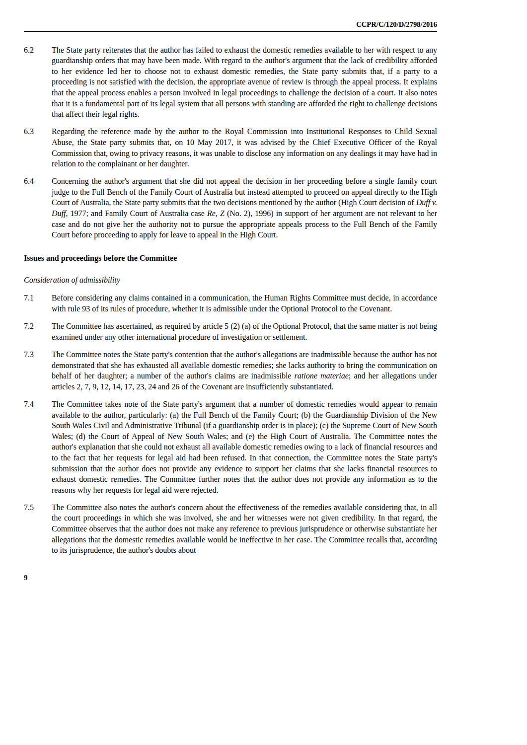CCPR/C/120/D/2798/2016
6.2 The State party reiterates that the author has failed to exhaust the domestic remedies available to her with respect to any guardianship orders that may have been made. With regard to the author's argument that the lack of credibility afforded to her evidence led her to choose not to exhaust domestic remedies, the State party submits that, if a party to a proceeding is not satisfied with the decision, the appropriate avenue of review is through the appeal process. It explains that the appeal process enables a person involved in legal proceedings to challenge the decision of a court. It also notes that it is a fundamental part of its legal system that all persons with standing are afforded the right to challenge decisions that affect their legal rights.
6.3 Regarding the reference made by the author to the Royal Commission into Institutional Responses to Child Sexual Abuse, the State party submits that, on 10 May 2017, it was advised by the Chief Executive Officer of the Royal Commission that, owing to privacy reasons, it was unable to disclose any information on any dealings it may have had in relation to the complainant or her daughter.
6.4 Concerning the author's argument that she did not appeal the decision in her proceeding before a single family court judge to the Full Bench of the Family Court of Australia but instead attempted to proceed on appeal directly to the High Court of Australia, the State party submits that the two decisions mentioned by the author (High Court decision of Duff v. Duff, 1977; and Family Court of Australia case Re, Z (No. 2), 1996) in support of her argument are not relevant to her case and do not give her the authority not to pursue the appropriate appeals process to the Full Bench of the Family Court before proceeding to apply for leave to appeal in the High Court.
Issues and proceedings before the Committee
Consideration of admissibility
7.1 Before considering any claims contained in a communication, the Human Rights Committee must decide, in accordance with rule 93 of its rules of procedure, whether it is admissible under the Optional Protocol to the Covenant.
7.2 The Committee has ascertained, as required by article 5 (2) (a) of the Optional Protocol, that the same matter is not being examined under any other international procedure of investigation or settlement.
7.3 The Committee notes the State party's contention that the author's allegations are inadmissible because the author has not demonstrated that she has exhausted all available domestic remedies; she lacks authority to bring the communication on behalf of her daughter; a number of the author's claims are inadmissible ratione materiae; and her allegations under articles 2, 7, 9, 12, 14, 17, 23, 24 and 26 of the Covenant are insufficiently substantiated.
7.4 The Committee takes note of the State party's argument that a number of domestic remedies would appear to remain available to the author, particularly: (a) the Full Bench of the Family Court; (b) the Guardianship Division of the New South Wales Civil and Administrative Tribunal (if a guardianship order is in place); (c) the Supreme Court of New South Wales; (d) the Court of Appeal of New South Wales; and (e) the High Court of Australia. The Committee notes the author's explanation that she could not exhaust all available domestic remedies owing to a lack of financial resources and to the fact that her requests for legal aid had been refused. In that connection, the Committee notes the State party's submission that the author does not provide any evidence to support her claims that she lacks financial resources to exhaust domestic remedies. The Committee further notes that the author does not provide any information as to the reasons why her requests for legal aid were rejected.
7.5 The Committee also notes the author's concern about the effectiveness of the remedies available considering that, in all the court proceedings in which she was involved, she and her witnesses were not given credibility. In that regard, the Committee observes that the author does not make any reference to previous jurisprudence or otherwise substantiate her allegations that the domestic remedies available would be ineffective in her case. The Committee recalls that, according to its jurisprudence, the author's doubts about
9